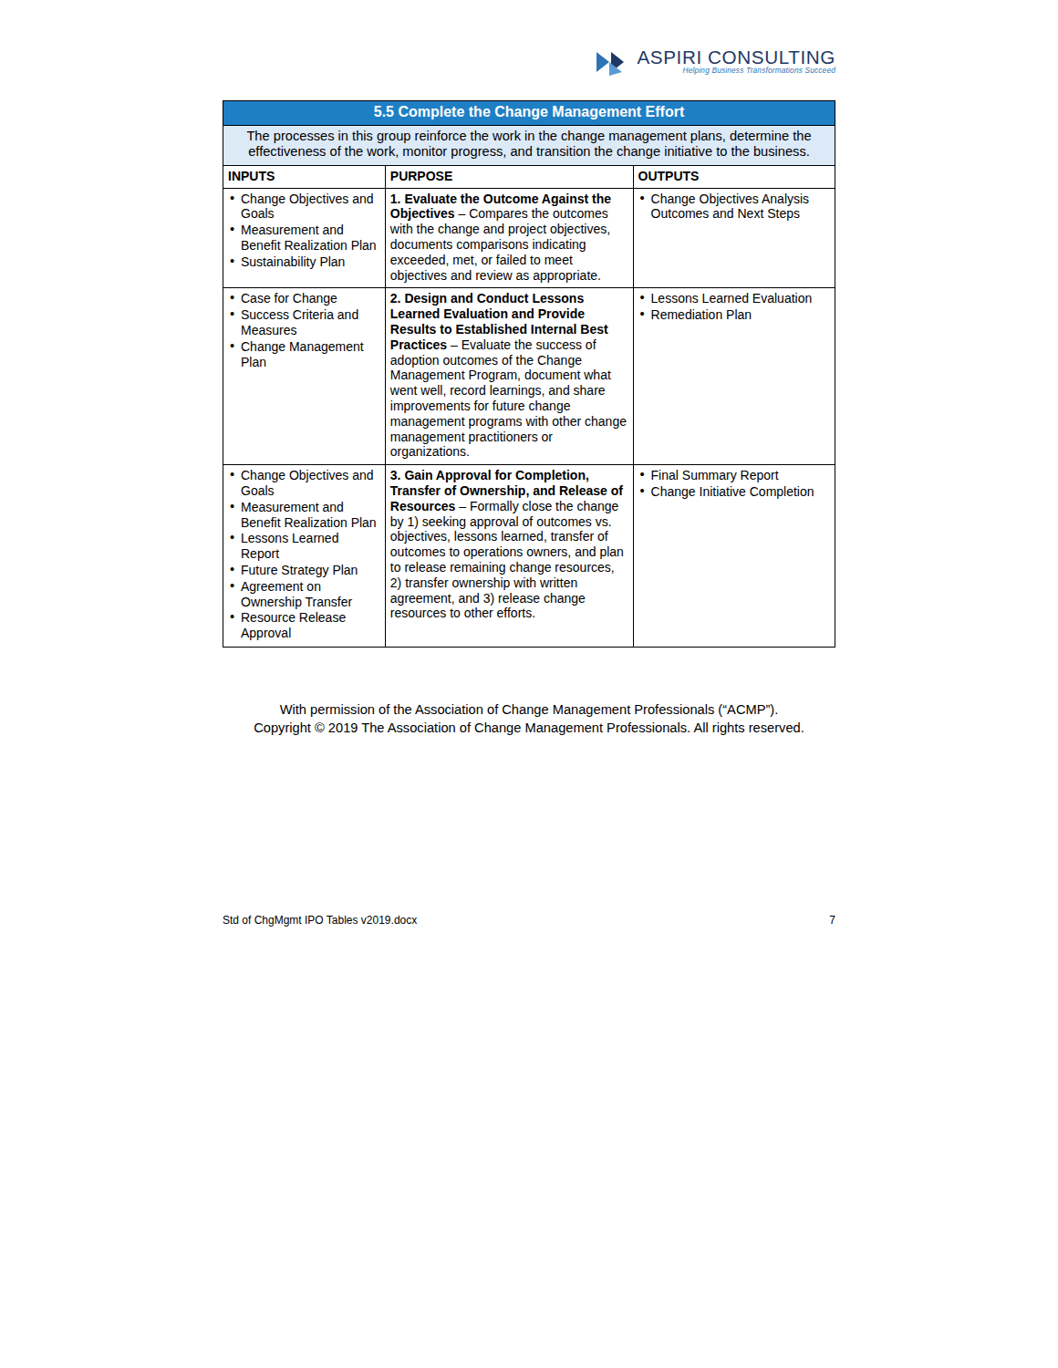ASPIRI CONSULTING
Helping Business Transformations Succeed
| 5.5 Complete the Change Management Effort |
| The processes in this group reinforce the work in the change management plans, determine the effectiveness of the work, monitor progress, and transition the change initiative to the business. |
| INPUTS | PURPOSE | OUTPUTS |
| Change Objectives and Goals Measurement and Benefit Realization Plan Sustainability Plan | 1. Evaluate the Outcome Against the Objectives – Compares the outcomes with the change and project objectives, documents comparisons indicating exceeded, met, or failed to meet objectives and review as appropriate. | Change Objectives Analysis Outcomes and Next Steps |
| Case for Change Success Criteria and Measures Change Management Plan | 2. Design and Conduct Lessons Learned Evaluation and Provide Results to Established Internal Best Practices – Evaluate the success of adoption outcomes of the Change Management Program, document what went well, record learnings, and share improvements for future change management programs with other change management practitioners or organizations. | Lessons Learned Evaluation Remediation Plan |
| Change Objectives and Goals Measurement and Benefit Realization Plan Lessons Learned Report Future Strategy Plan Agreement on Ownership Transfer Resource Release Approval | 3. Gain Approval for Completion, Transfer of Ownership, and Release of Resources – Formally close the change by 1) seeking approval of outcomes vs. objectives, lessons learned, transfer of outcomes to operations owners, and plan to release remaining change resources, 2) transfer ownership with written agreement, and 3) release change resources to other efforts. | Final Summary Report Change Initiative Completion |
With permission of the Association of Change Management Professionals (“ACMP”).
Copyright © 2019 The Association of Change Management Professionals. All rights reserved.
Std of ChgMgmt IPO Tables v2019.docx 7